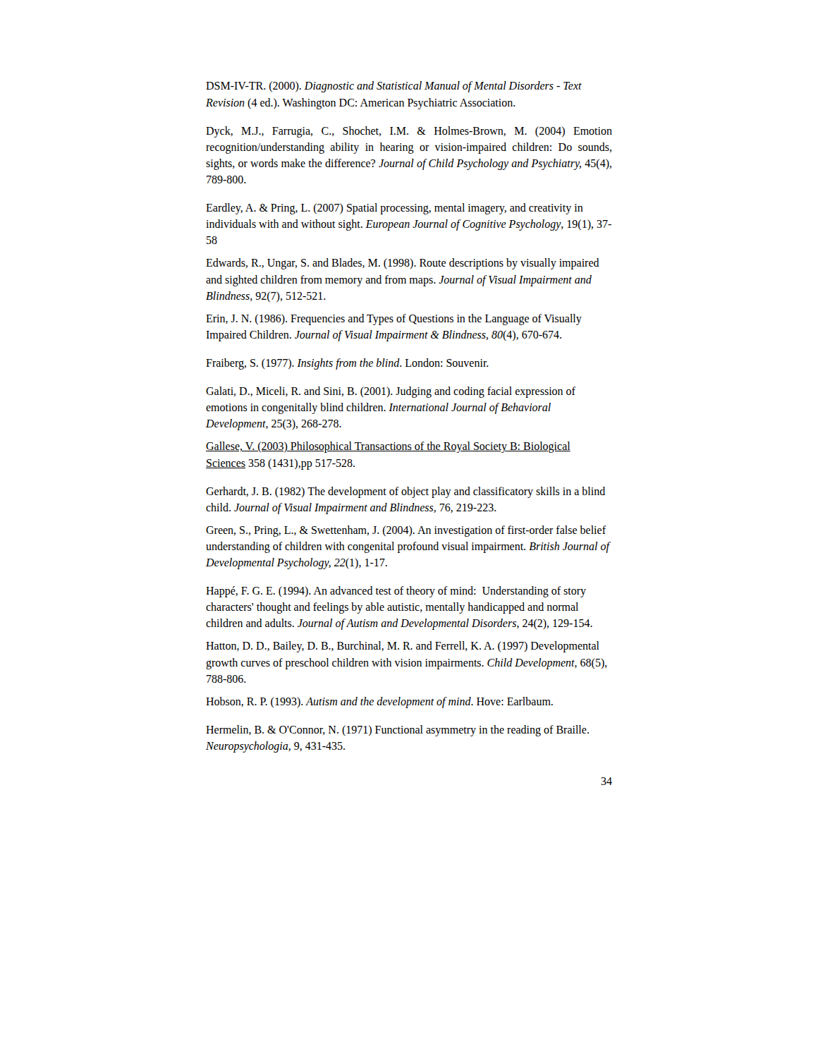DSM-IV-TR. (2000). Diagnostic and Statistical Manual of Mental Disorders - Text Revision (4 ed.). Washington DC: American Psychiatric Association.
Dyck, M.J., Farrugia, C., Shochet, I.M. & Holmes-Brown, M. (2004) Emotion recognition/understanding ability in hearing or vision-impaired children: Do sounds, sights, or words make the difference? Journal of Child Psychology and Psychiatry, 45(4), 789-800.
Eardley, A. & Pring, L. (2007) Spatial processing, mental imagery, and creativity in individuals with and without sight. European Journal of Cognitive Psychology, 19(1), 37-58
Edwards, R., Ungar, S. and Blades, M. (1998). Route descriptions by visually impaired and sighted children from memory and from maps. Journal of Visual Impairment and Blindness, 92(7), 512-521.
Erin, J. N. (1986). Frequencies and Types of Questions in the Language of Visually Impaired Children. Journal of Visual Impairment & Blindness, 80(4), 670-674.
Fraiberg, S. (1977). Insights from the blind. London: Souvenir.
Galati, D., Miceli, R. and Sini, B. (2001). Judging and coding facial expression of emotions in congenitally blind children. International Journal of Behavioral Development, 25(3), 268-278.
Gallese, V. (2003) Philosophical Transactions of the Royal Society B: Biological Sciences 358 (1431),pp 517-528.
Gerhardt, J. B. (1982) The development of object play and classificatory skills in a blind child. Journal of Visual Impairment and Blindness, 76, 219-223.
Green, S., Pring, L., & Swettenham, J. (2004). An investigation of first-order false belief understanding of children with congenital profound visual impairment. British Journal of Developmental Psychology, 22(1), 1-17.
Happé, F. G. E. (1994). An advanced test of theory of mind: Understanding of story characters' thought and feelings by able autistic, mentally handicapped and normal children and adults. Journal of Autism and Developmental Disorders, 24(2), 129-154.
Hatton, D. D., Bailey, D. B., Burchinal, M. R. and Ferrell, K. A. (1997) Developmental growth curves of preschool children with vision impairments. Child Development, 68(5), 788-806.
Hobson, R. P. (1993). Autism and the development of mind. Hove: Earlbaum.
Hermelin, B. & O'Connor, N. (1971) Functional asymmetry in the reading of Braille. Neuropsychologia, 9, 431-435.
34